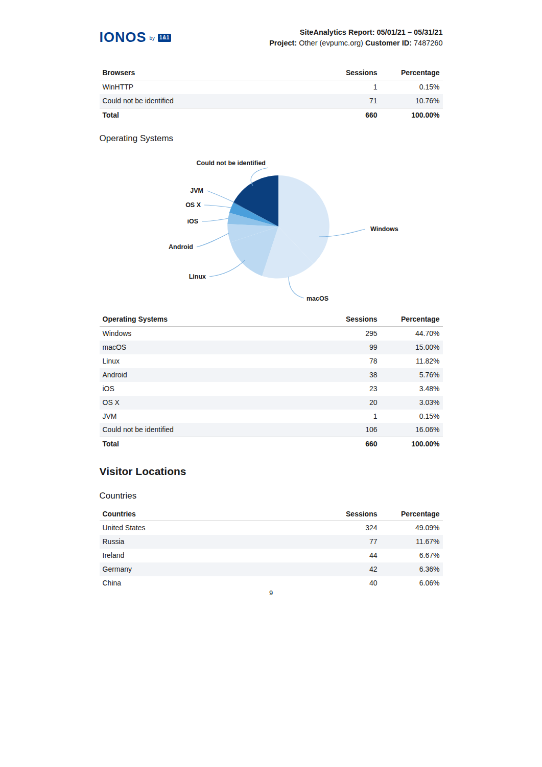IONOS by 1&1
SiteAnalytics Report: 05/01/21 – 05/31/21
Project: Other (evpumc.org) Customer ID: 7487260
| Browsers | Sessions | Percentage |
| --- | --- | --- |
| WinHTTP | 1 | 0.15% |
| Could not be identified | 71 | 10.76% |
| Total | 660 | 100.00% |
Operating Systems
Windows macOS Linux Android iOS OS X JVM Could not be identified
| Operating Systems | Sessions | Percentage |
| --- | --- | --- |
| Windows | 295 | 44.70% |
| macOS | 99 | 15.00% |
| Linux | 78 | 11.82% |
| Android | 38 | 5.76% |
| iOS | 23 | 3.48% |
| OS X | 20 | 3.03% |
| JVM | 1 | 0.15% |
| Could not be identified | 106 | 16.06% |
| Total | 660 | 100.00% |
Visitor Locations
Countries
| Countries | Sessions | Percentage |
| --- | --- | --- |
| United States | 324 | 49.09% |
| Russia | 77 | 11.67% |
| Ireland | 44 | 6.67% |
| Germany | 42 | 6.36% |
| China | 40 | 6.06% |
9